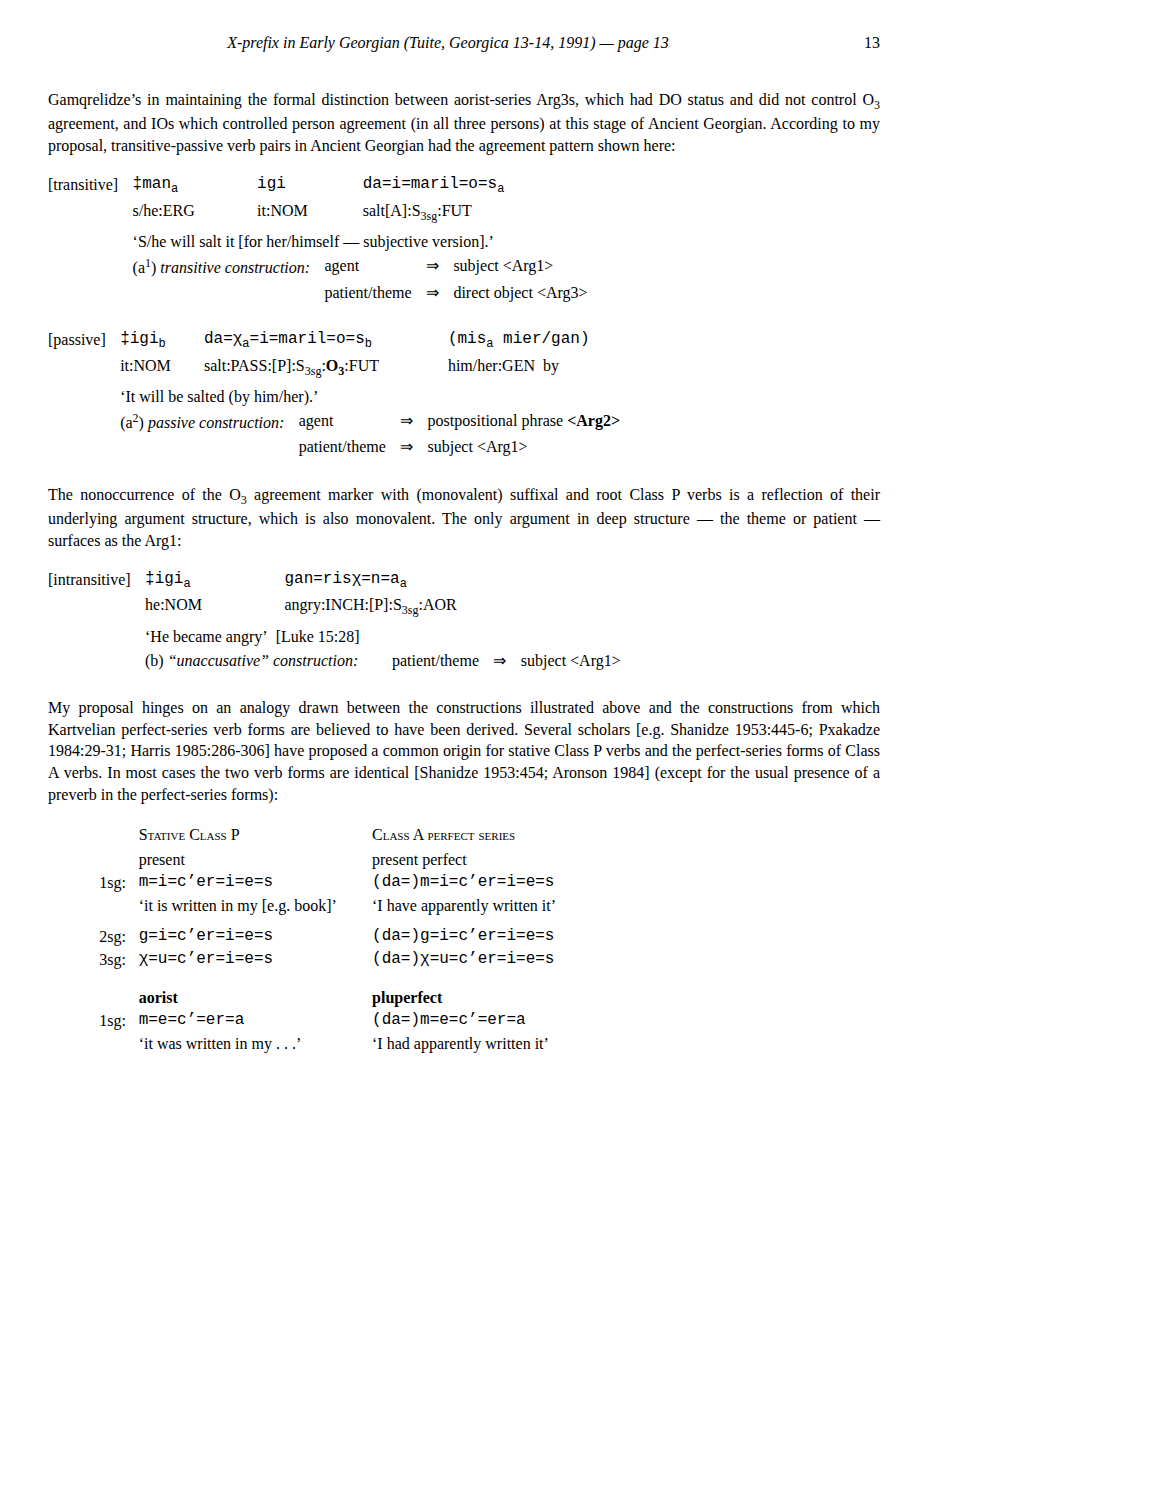X-prefix in Early Georgian (Tuite, Georgica 13-14, 1991) — page 13 13
Gamqrelidze’s in maintaining the formal distinction between aorist-series Arg3s, which had DO status and did not control O3 agreement, and IOs which controlled person agreement (in all three persons) at this stage of Ancient Georgian. According to my proposal, transitive-passive verb pairs in Ancient Georgian had the agreement pattern shown here:
| [transitive] | ‡man a | igi | da=i=maril=o=s a |
| | s/he:ERG | it:NOM | salt[A]:S 3sg :FUT |
| | ‘S/he will salt it [for her/himself — subjective version].’ |
| | / (a 1 ) transitive construction: / agent / ⇒ / subject <Arg1> / / / patient/theme / ⇒ / direct object <Arg3> / |
| [passive] | ‡igi b | da=χ a =i=maril=o=s b | (mis a mier/gan) |
| | it:NOM | salt:PASS:[P]:S 3sg : O 3 :FUT | him/her:GEN by |
| | ‘It will be salted (by him/her).’ |
| | / (a 2 ) passive construction: / agent / ⇒ / postpositional phrase <Arg2> / / / patient/theme / ⇒ / subject <Arg1> / |
The nonoccurrence of the O3 agreement marker with (monovalent) suffixal and root Class P verbs is a reflection of their underlying argument structure, which is also monovalent. The only argument in deep structure — the theme or patient — surfaces as the Arg1:
| [intransitive] | ‡igi a | gan=risχ=n=a a |
| | he:NOM | angry:INCH:[P]:S 3sg :AOR |
| | ‘He became angry’ [Luke 15:28] |
| | / (b) “unaccusative” construction: / patient/theme / ⇒ / subject <Arg1> / |
My proposal hinges on an analogy drawn between the constructions illustrated above and the constructions from which Kartvelian perfect-series verb forms are believed to have been derived. Several scholars [e.g. Shanidze 1953:445-6; Pxakadze 1984:29-31; Harris 1985:286-306] have proposed a common origin for stative Class P verbs and the perfect-series forms of Class A verbs. In most cases the two verb forms are identical [Shanidze 1953:454; Aronson 1984] (except for the usual presence of a preverb in the perfect-series forms):
| | Stative Class P | Class A perfect series |
| --- | --- | --- |
| | present | present perfect |
| 1sg: | m=i=c’er=i=e=s | (da=)m=i=c’er=i=e=s |
| | ‘it is written in my [e.g. book]’ | ‘I have apparently written it’ |
| 2sg: | g=i=c’er=i=e=s | (da=)g=i=c’er=i=e=s |
| 3sg: | χ=u=c’er=i=e=s | (da=)χ=u=c’er=i=e=s |
| | aorist | pluperfect |
| 1sg: | m=e=c’=er=a | (da=)m=e=c’=er=a |
| | ‘it was written in my . . .’ | ‘I had apparently written it’ |